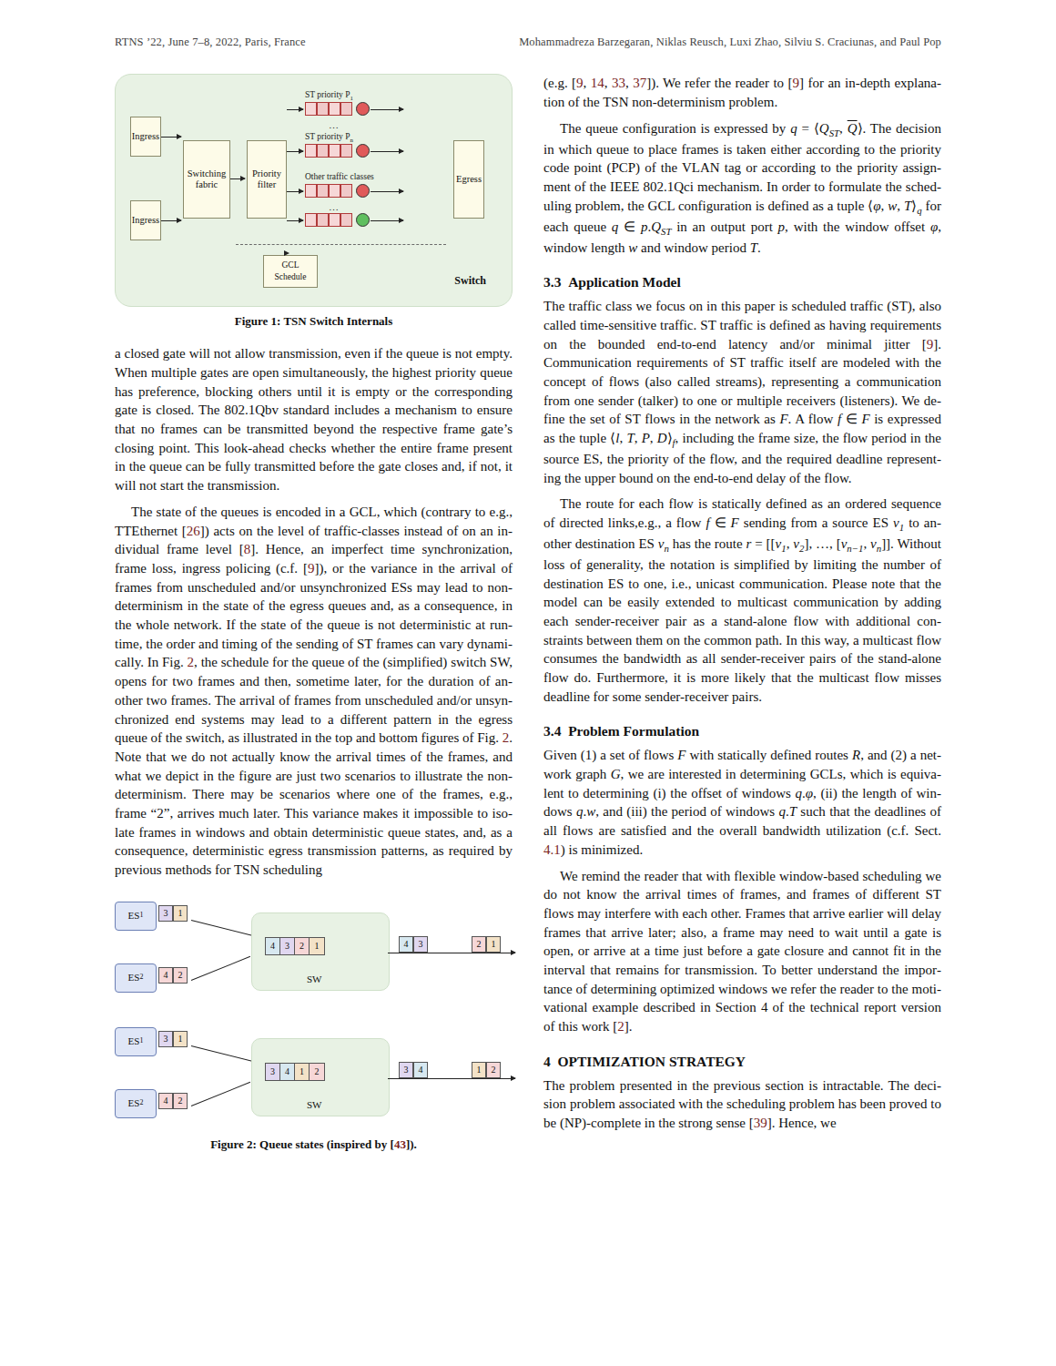RTNS ’22, June 7–8, 2022, Paris, France
Mohammadreza Barzegaran, Niklas Reusch, Luxi Zhao, Silviu S. Craciunas, and Paul Pop
Ingress
Ingress
Switching
fabric
Priority
filter
Egress
ST priority P1
…
ST priority Pn
Other traffic classes
…
GCL
Schedule
Switch
Figure 1: TSN Switch Internals
a closed gate will not allow transmission, even if the queue is not empty. When multiple gates are open simultaneously, the highest priority queue has preference, blocking others until it is empty or the corresponding gate is closed. The 802.1Qbv standard includes a mechanism to ensure that no frames can be transmitted beyond the respective frame gate’s closing point. This look-ahead checks whether the entire frame present in the queue can be fully transmitted before the gate closes and, if not, it will not start the transmission.
The state of the queues is encoded in a GCL, which (contrary to e.g., TTEthernet [26]) acts on the level of traffic-classes instead of on an individual frame level [8]. Hence, an imperfect time synchronization, frame loss, ingress policing (c.f. [9]), or the variance in the arrival of frames from unscheduled and/or unsynchronized ESs may lead to non-determinism in the state of the egress queues and, as a consequence, in the whole network. If the state of the queue is not deterministic at runtime, the order and timing of the sending of ST frames can vary dynamically. In Fig. 2, the schedule for the queue of the (simplified) switch SW, opens for two frames and then, sometime later, for the duration of another two frames. The arrival of frames from unscheduled and/or unsynchronized end systems may lead to a different pattern in the egress queue of the switch, as illustrated in the top and bottom figures of Fig. 2. Note that we do not actually know the arrival times of the frames, and what we depict in the figure are just two scenarios to illustrate the non-determinism. There may be scenarios where one of the frames, e.g., frame “2”, arrives much later. This variance makes it impossible to isolate frames in windows and obtain deterministic queue states, and, as a consequence, deterministic egress transmission patterns, as required by previous methods for TSN scheduling
ES1
3
1
ES2
4
2
4
3
2
1
SW
4
3
2
1
ES1
3
1
ES2
4
2
3
4
1
2
SW
3
4
1
2
Figure 2: Queue states (inspired by [43]).
(e.g. [9, 14, 33, 37]). We refer the reader to [9] for an in-depth explanation of the TSN non-determinism problem.
The queue configuration is expressed by q = ⟨QST, Q⟩. The decision in which queue to place frames is taken either according to the priority code point (PCP) of the VLAN tag or according to the priority assignment of the IEEE 802.1Qci mechanism. In order to formulate the scheduling problem, the GCL configuration is defined as a tuple ⟨φ, w, T⟩q for each queue q ∈ p.QST in an output port p, with the window offset φ, window length w and window period T.
3.3 Application Model
The traffic class we focus on in this paper is scheduled traffic (ST), also called time-sensitive traffic. ST traffic is defined as having requirements on the bounded end-to-end latency and/or minimal jitter [9]. Communication requirements of ST traffic itself are modeled with the concept of flows (also called streams), representing a communication from one sender (talker) to one or multiple receivers (listeners). We define the set of ST flows in the network as F. A flow f ∈ F is expressed as the tuple ⟨l, T, P, D⟩f, including the frame size, the flow period in the source ES, the priority of the flow, and the required deadline representing the upper bound on the end-to-end delay of the flow.
The route for each flow is statically defined as an ordered sequence of directed links,e.g., a flow f ∈ F sending from a source ES v1 to another destination ES vn has the route r = [[v1, v2], …, [vn−1, vn]]. Without loss of generality, the notation is simplified by limiting the number of destination ES to one, i.e., unicast communication. Please note that the model can be easily extended to multicast communication by adding each sender-receiver pair as a stand-alone flow with additional constraints between them on the common path. In this way, a multicast flow consumes the bandwidth as all sender-receiver pairs of the stand-alone flow do. Furthermore, it is more likely that the multicast flow misses deadline for some sender-receiver pairs.
3.4 Problem Formulation
Given (1) a set of flows F with statically defined routes R, and (2) a network graph G, we are interested in determining GCLs, which is equivalent to determining (i) the offset of windows q.φ, (ii) the length of windows q.w, and (iii) the period of windows q.T such that the deadlines of all flows are satisfied and the overall bandwidth utilization (c.f. Sect. 4.1) is minimized.
We remind the reader that with flexible window-based scheduling we do not know the arrival times of frames, and frames of different ST flows may interfere with each other. Frames that arrive earlier will delay frames that arrive later; also, a frame may need to wait until a gate is open, or arrive at a time just before a gate closure and cannot fit in the interval that remains for transmission. To better understand the importance of determining optimized windows we refer the reader to the motivational example described in Section 4 of the technical report version of this work [2].
4 OPTIMIZATION STRATEGY
The problem presented in the previous section is intractable. The decision problem associated with the scheduling problem has been proved to be (NP)-complete in the strong sense [39]. Hence, we